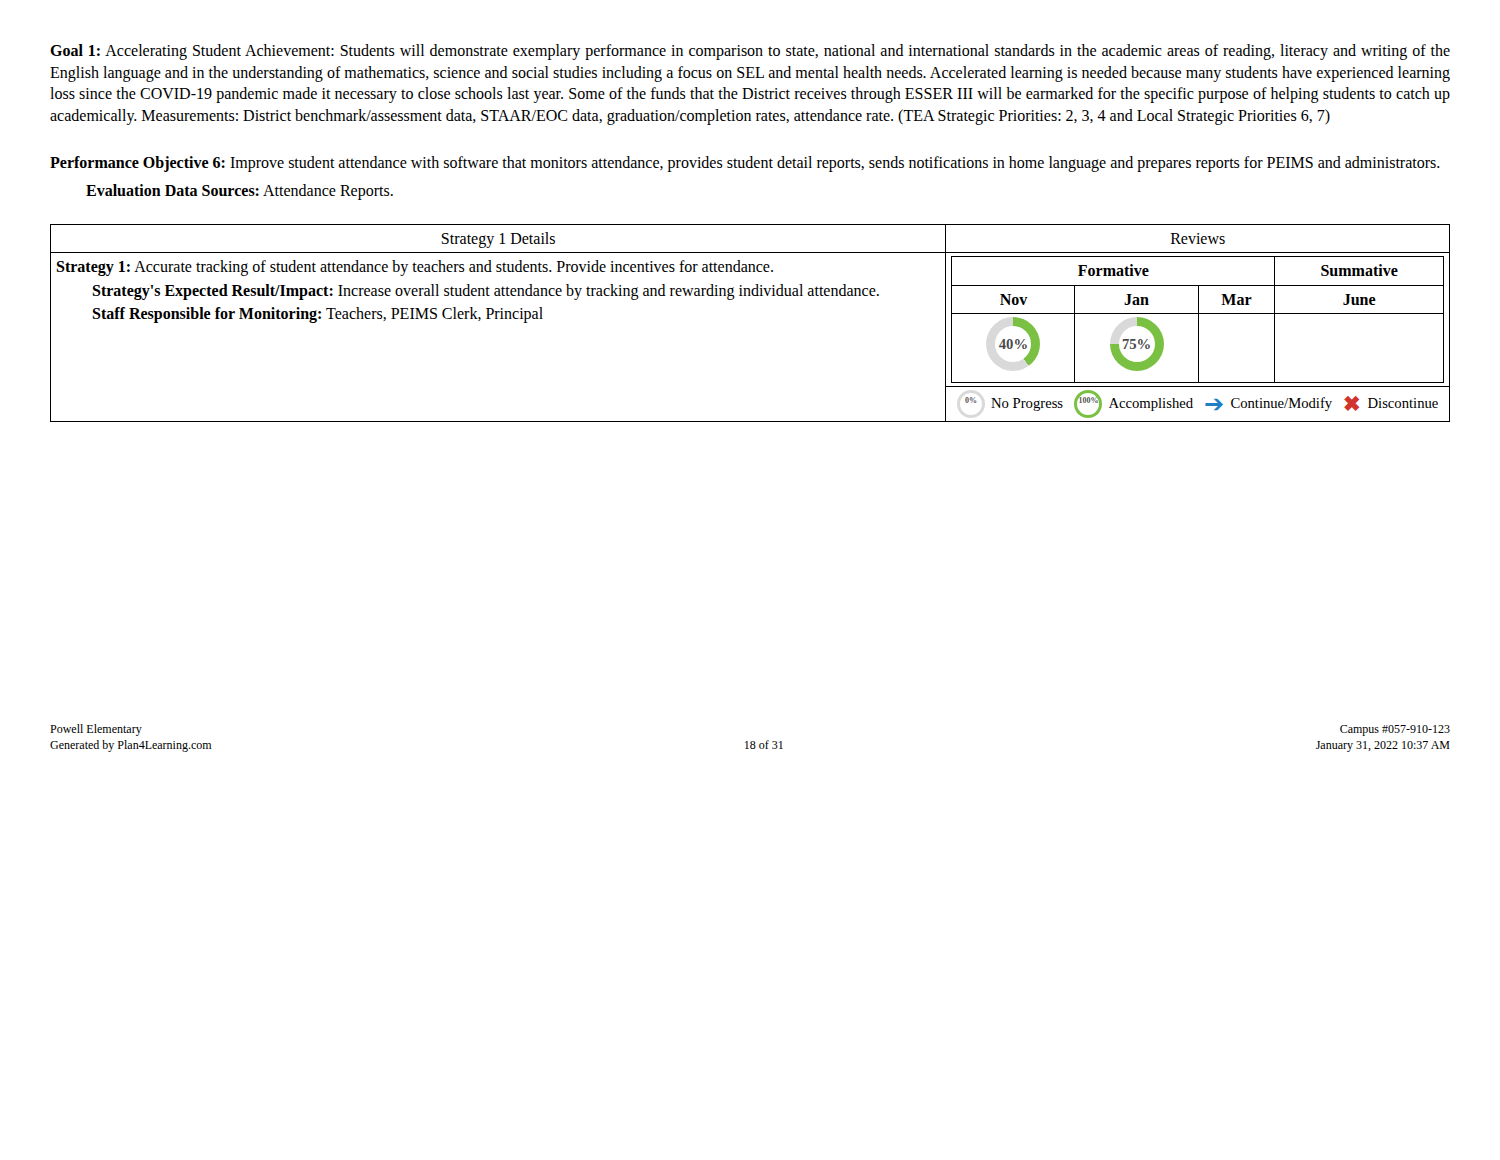Goal 1: Accelerating Student Achievement: Students will demonstrate exemplary performance in comparison to state, national and international standards in the academic areas of reading, literacy and writing of the English language and in the understanding of mathematics, science and social studies including a focus on SEL and mental health needs. Accelerated learning is needed because many students have experienced learning loss since the COVID-19 pandemic made it necessary to close schools last year. Some of the funds that the District receives through ESSER III will be earmarked for the specific purpose of helping students to catch up academically. Measurements: District benchmark/assessment data, STAAR/EOC data, graduation/completion rates, attendance rate. (TEA Strategic Priorities: 2, 3, 4 and Local Strategic Priorities 6, 7)
Performance Objective 6: Improve student attendance with software that monitors attendance, provides student detail reports, sends notifications in home language and prepares reports for PEIMS and administrators.
Evaluation Data Sources: Attendance Reports.
| Strategy 1 Details | Reviews |
| Strategy 1: Accurate tracking of student attendance by teachers and students. Provide incentives for attendance. Strategy's Expected Result/Impact: Increase overall student attendance by tracking and rewarding individual attendance. Staff Responsible for Monitoring: Teachers, PEIMS Clerk, Principal | / Formative / Summative / / --- / --- / / Nov / Jan / Mar / June / / 40% / 75% / / / |
| 0% No Progress 100% Accomplished ➔ Continue/Modify ✖ Discontinue |
Powell Elementary
Generated by Plan4Learning.com
18 of 31
Campus #057-910-123
January 31, 2022 10:37 AM